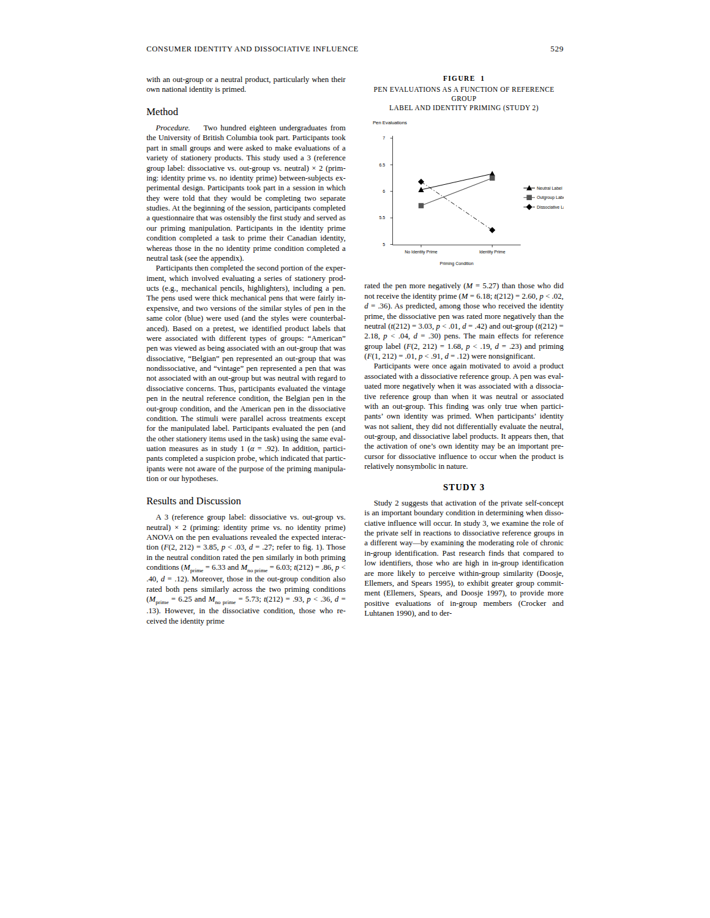Consumer Identity and Dissociative Influence 529
with an out-group or a neutral product, particularly when their own national identity is primed.
Method
Procedure. Two hundred eighteen undergraduates from the University of British Columbia took part. Participants took part in small groups and were asked to make evaluations of a variety of stationery products. This study used a 3 (reference group label: dissociative vs. out-group vs. neutral) × 2 (priming: identity prime vs. no identity prime) between-subjects experimental design. Participants took part in a session in which they were told that they would be completing two separate studies. At the beginning of the session, participants completed a questionnaire that was ostensibly the first study and served as our priming manipulation. Participants in the identity prime condition completed a task to prime their Canadian identity, whereas those in the no identity prime condition completed a neutral task (see the appendix).
Participants then completed the second portion of the experiment, which involved evaluating a series of stationery products (e.g., mechanical pencils, highlighters), including a pen. The pens used were thick mechanical pens that were fairly inexpensive, and two versions of the similar styles of pen in the same color (blue) were used (and the styles were counterbalanced). Based on a pretest, we identified product labels that were associated with different types of groups: “American” pen was viewed as being associated with an out-group that was dissociative, “Belgian” pen represented an out-group that was nondissociative, and “vintage” pen represented a pen that was not associated with an out-group but was neutral with regard to dissociative concerns. Thus, participants evaluated the vintage pen in the neutral reference condition, the Belgian pen in the out-group condition, and the American pen in the dissociative condition. The stimuli were parallel across treatments except for the manipulated label. Participants evaluated the pen (and the other stationery items used in the task) using the same evaluation measures as in study 1 (α = .92). In addition, participants completed a suspicion probe, which indicated that participants were not aware of the purpose of the priming manipulation or our hypotheses.
Results and Discussion
A 3 (reference group label: dissociative vs. out-group vs. neutral) × 2 (priming: identity prime vs. no identity prime) ANOVA on the pen evaluations revealed the expected interaction (F(2, 212) = 3.85, p < .03, d = .27; refer to fig. 1). Those in the neutral condition rated the pen similarly in both priming conditions (Mprime = 6.33 and Mno prime = 6.03; t(212) = .86, p < .40, d = .12). Moreover, those in the out-group condition also rated both pens similarly across the two priming conditions (Mprime = 6.25 and Mno prime = 5.73; t(212) = .93, p < .36, d = .13). However, in the dissociative condition, those who received the identity prime
FIGURE 1
PEN EVALUATIONS AS A FUNCTION OF REFERENCE GROUP
LABEL AND IDENTITY PRIMING (STUDY 2)
Pen Evaluations 7 6.5 6 5.5 5 No Identity Prime Identity Prime Priming Condition Neutral Label Outgroup Label Dissociative Label
rated the pen more negatively (M = 5.27) than those who did not receive the identity prime (M = 6.18; t(212) = 2.60, p < .02, d = .36). As predicted, among those who received the identity prime, the dissociative pen was rated more negatively than the neutral (t(212) = 3.03, p < .01, d = .42) and out-group (t(212) = 2.18, p < .04, d = .30) pens. The main effects for reference group label (F(2, 212) = 1.68, p < .19, d = .23) and priming (F(1, 212) = .01, p < .91, d = .12) were nonsignificant.
Participants were once again motivated to avoid a product associated with a dissociative reference group. A pen was evaluated more negatively when it was associated with a dissociative reference group than when it was neutral or associated with an out-group. This finding was only true when participants’ own identity was primed. When participants’ identity was not salient, they did not differentially evaluate the neutral, out-group, and dissociative label products. It appears then, that the activation of one’s own identity may be an important precursor for dissociative influence to occur when the product is relatively nonsymbolic in nature.
STUDY 3
Study 2 suggests that activation of the private self-concept is an important boundary condition in determining when dissociative influence will occur. In study 3, we examine the role of the private self in reactions to dissociative reference groups in a different way—by examining the moderating role of chronic in-group identification. Past research finds that compared to low identifiers, those who are high in in-group identification are more likely to perceive within-group similarity (Doosje, Ellemers, and Spears 1995), to exhibit greater group commitment (Ellemers, Spears, and Doosje 1997), to provide more positive evaluations of in-group members (Crocker and Luhtanen 1990), and to der-